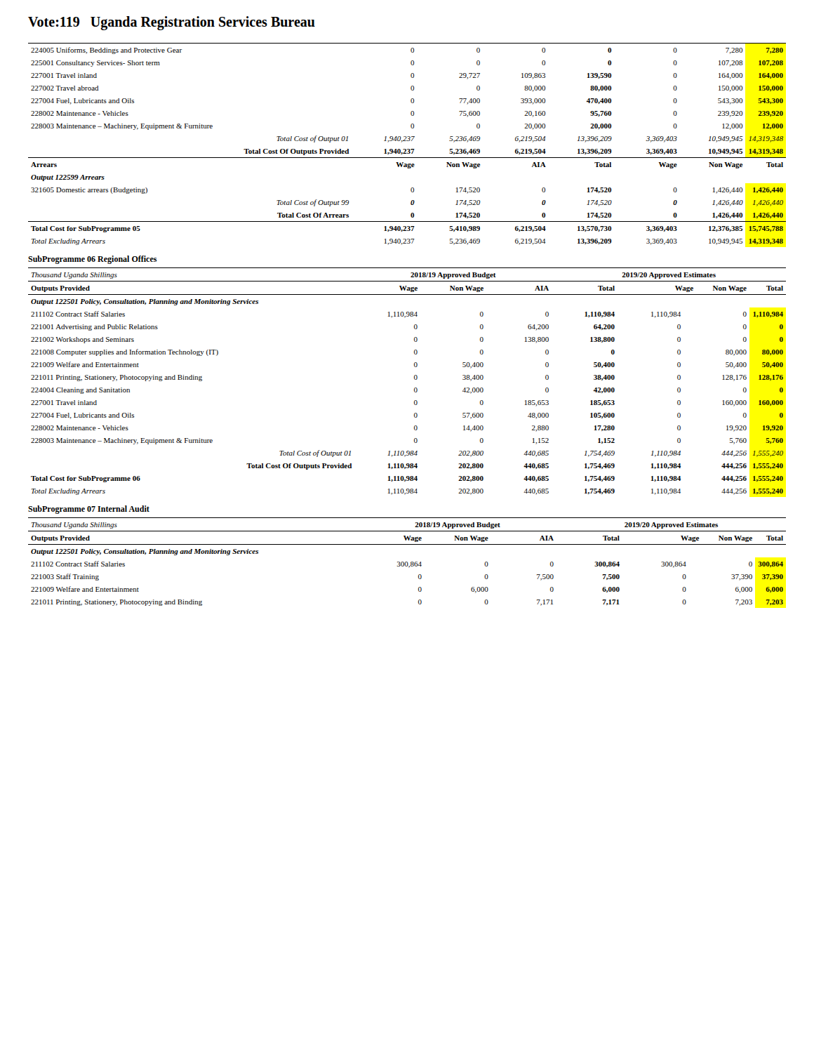Vote:119 Uganda Registration Services Bureau
| 224005 Uniforms, Beddings and Protective Gear | 0 | 0 | 0 | 0 | 0 | 7,280 | 7,280 |
| 225001 Consultancy Services- Short term | 0 | 0 | 0 | 0 | 0 | 107,208 | 107,208 |
| 227001 Travel inland | 0 | 29,727 | 109,863 | 139,590 | 0 | 164,000 | 164,000 |
| 227002 Travel abroad | 0 | 0 | 80,000 | 80,000 | 0 | 150,000 | 150,000 |
| 227004 Fuel, Lubricants and Oils | 0 | 77,400 | 393,000 | 470,400 | 0 | 543,300 | 543,300 |
| 228002 Maintenance - Vehicles | 0 | 75,600 | 20,160 | 95,760 | 0 | 239,920 | 239,920 |
| 228003 Maintenance – Machinery, Equipment & Furniture | 0 | 0 | 20,000 | 20,000 | 0 | 12,000 | 12,000 |
| Total Cost of Output 01 | 1,940,237 | 5,236,469 | 6,219,504 | 13,396,209 | 3,369,403 | 10,949,945 | 14,319,348 |
| Total Cost Of Outputs Provided | 1,940,237 | 5,236,469 | 6,219,504 | 13,396,209 | 3,369,403 | 10,949,945 | 14,319,348 |
| Arrears | Wage | Non Wage | AIA | Total | Wage | Non Wage | Total |
| Output 122599 Arrears |
| 321605 Domestic arrears (Budgeting) | 0 | 174,520 | 0 | 174,520 | 0 | 1,426,440 | 1,426,440 |
| Total Cost of Output 99 | 0 | 174,520 | 0 | 174,520 | 0 | 1,426,440 | 1,426,440 |
| Total Cost Of Arrears | 0 | 174,520 | 0 | 174,520 | 0 | 1,426,440 | 1,426,440 |
| Total Cost for SubProgramme 05 | 1,940,237 | 5,410,989 | 6,219,504 | 13,570,730 | 3,369,403 | 12,376,385 | 15,745,788 |
| Total Excluding Arrears | 1,940,237 | 5,236,469 | 6,219,504 | 13,396,209 | 3,369,403 | 10,949,945 | 14,319,348 |
SubProgramme 06 Regional Offices
| Thousand Uganda Shillings | 2018/19 Approved Budget | 2019/20 Approved Estimates |
| Outputs Provided | Wage | Non Wage | AIA | Total | Wage Non Wage | Total |
| Output 122501 Policy, Consultation, Planning and Monitoring Services |
| 211102 Contract Staff Salaries | 1,110,984 | 0 | 0 | 1,110,984 | 1,110,984 | 0 | 1,110,984 |
| 221001 Advertising and Public Relations | 0 | 0 | 64,200 | 64,200 | 0 | 0 | 0 |
| 221002 Workshops and Seminars | 0 | 0 | 138,800 | 138,800 | 0 | 0 | 0 |
| 221008 Computer supplies and Information Technology (IT) | 0 | 0 | 0 | 0 | 0 | 80,000 | 80,000 |
| 221009 Welfare and Entertainment | 0 | 50,400 | 0 | 50,400 | 0 | 50,400 | 50,400 |
| 221011 Printing, Stationery, Photocopying and Binding | 0 | 38,400 | 0 | 38,400 | 0 | 128,176 | 128,176 |
| 224004 Cleaning and Sanitation | 0 | 42,000 | 0 | 42,000 | 0 | 0 | 0 |
| 227001 Travel inland | 0 | 0 | 185,653 | 185,653 | 0 | 160,000 | 160,000 |
| 227004 Fuel, Lubricants and Oils | 0 | 57,600 | 48,000 | 105,600 | 0 | 0 | 0 |
| 228002 Maintenance - Vehicles | 0 | 14,400 | 2,880 | 17,280 | 0 | 19,920 | 19,920 |
| 228003 Maintenance – Machinery, Equipment & Furniture | 0 | 0 | 1,152 | 1,152 | 0 | 5,760 | 5,760 |
| Total Cost of Output 01 | 1,110,984 | 202,800 | 440,685 | 1,754,469 | 1,110,984 | 444,256 | 1,555,240 |
| Total Cost Of Outputs Provided | 1,110,984 | 202,800 | 440,685 | 1,754,469 | 1,110,984 | 444,256 | 1,555,240 |
| Total Cost for SubProgramme 06 | 1,110,984 | 202,800 | 440,685 | 1,754,469 | 1,110,984 | 444,256 | 1,555,240 |
| Total Excluding Arrears | 1,110,984 | 202,800 | 440,685 | 1,754,469 | 1,110,984 | 444,256 | 1,555,240 |
SubProgramme 07 Internal Audit
| Thousand Uganda Shillings | 2018/19 Approved Budget | 2019/20 Approved Estimates |
| Outputs Provided | Wage | Non Wage | AIA | Total | Wage Non Wage | Total |
| Output 122501 Policy, Consultation, Planning and Monitoring Services |
| 211102 Contract Staff Salaries | 300,864 | 0 | 0 | 300,864 | 300,864 | 0 | 300,864 |
| 221003 Staff Training | 0 | 0 | 7,500 | 7,500 | 0 | 37,390 | 37,390 |
| 221009 Welfare and Entertainment | 0 | 6,000 | 0 | 6,000 | 0 | 6,000 | 6,000 |
| 221011 Printing, Stationery, Photocopying and Binding | 0 | 0 | 7,171 | 7,171 | 0 | 7,203 | 7,203 |